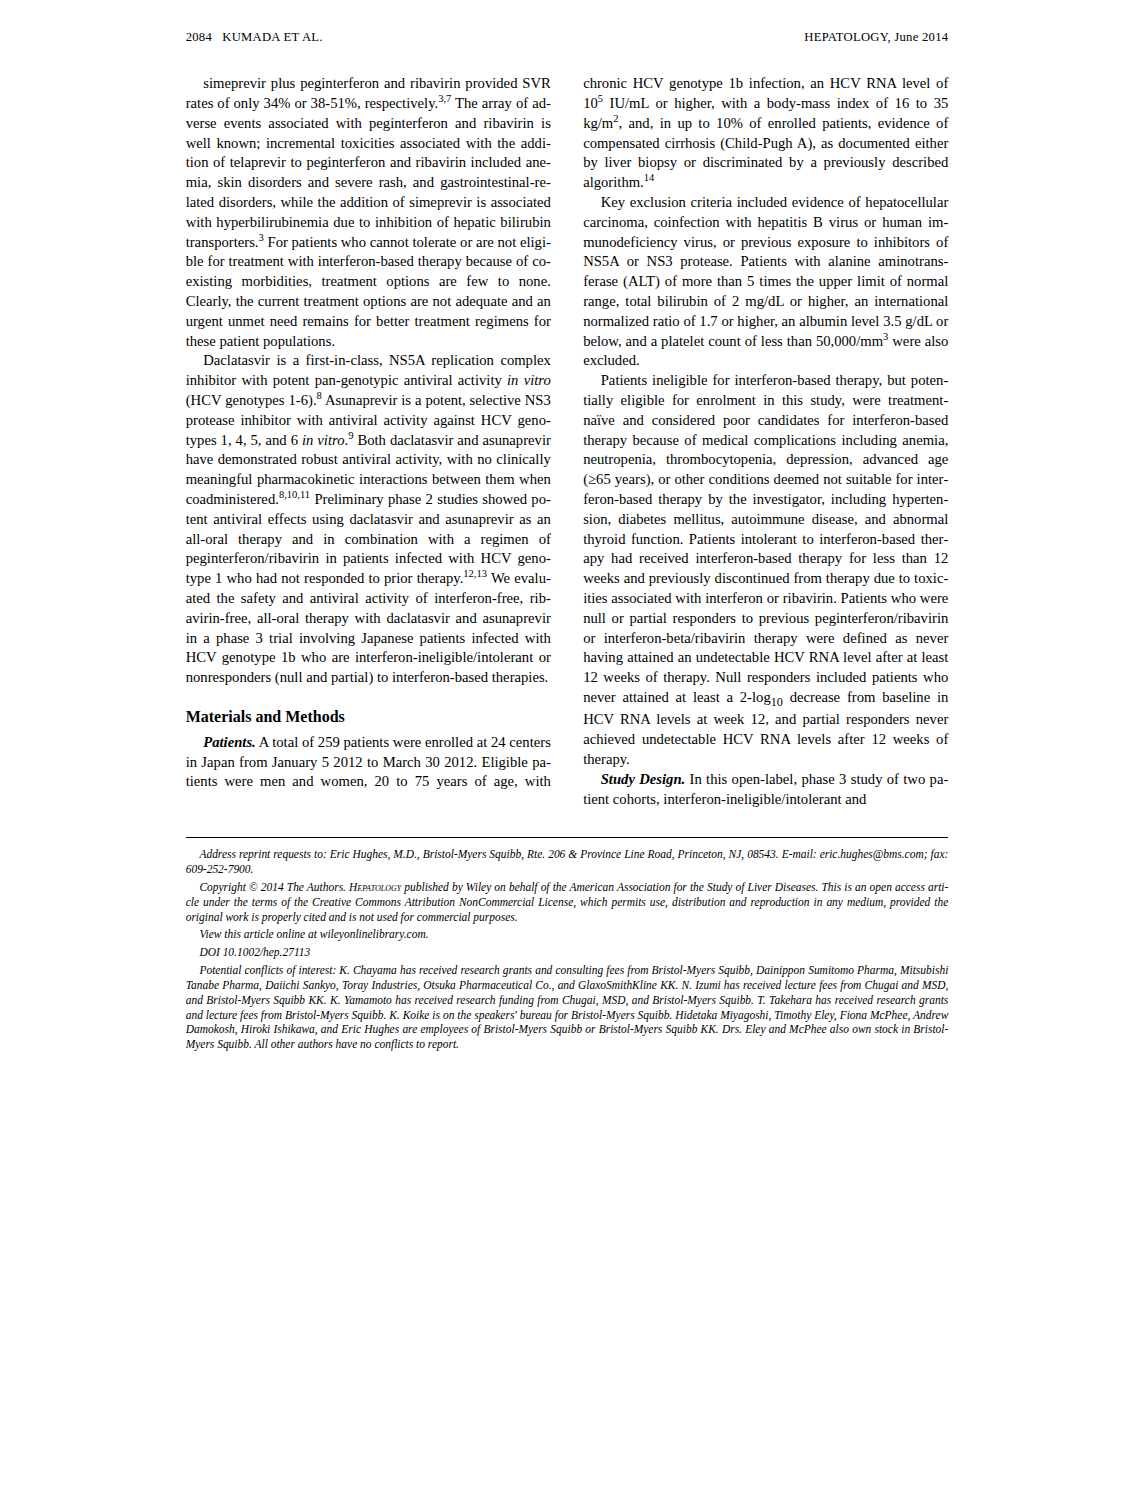2084 KUMADA ET AL. HEPATOLOGY, June 2014
simeprevir plus peginterferon and ribavirin provided SVR rates of only 34% or 38-51%, respectively.3,7 The array of adverse events associated with peginterferon and ribavirin is well known; incremental toxicities associated with the addition of telaprevir to peginterferon and ribavirin included anemia, skin disorders and severe rash, and gastrointestinal-related disorders, while the addition of simeprevir is associated with hyperbilirubinemia due to inhibition of hepatic bilirubin transporters.3 For patients who cannot tolerate or are not eligible for treatment with interferon-based therapy because of coexisting morbidities, treatment options are few to none. Clearly, the current treatment options are not adequate and an urgent unmet need remains for better treatment regimens for these patient populations.
Daclatasvir is a first-in-class, NS5A replication complex inhibitor with potent pan-genotypic antiviral activity in vitro (HCV genotypes 1-6).8 Asunaprevir is a potent, selective NS3 protease inhibitor with antiviral activity against HCV genotypes 1, 4, 5, and 6 in vitro.9 Both daclatasvir and asunaprevir have demonstrated robust antiviral activity, with no clinically meaningful pharmacokinetic interactions between them when coadministered.8,10,11 Preliminary phase 2 studies showed potent antiviral effects using daclatasvir and asunaprevir as an all-oral therapy and in combination with a regimen of peginterferon/ribavirin in patients infected with HCV genotype 1 who had not responded to prior therapy.12,13 We evaluated the safety and antiviral activity of interferon-free, ribavirin-free, all-oral therapy with daclatasvir and asunaprevir in a phase 3 trial involving Japanese patients infected with HCV genotype 1b who are interferon-ineligible/intolerant or nonresponders (null and partial) to interferon-based therapies.
Materials and Methods
Patients. A total of 259 patients were enrolled at 24 centers in Japan from January 5 2012 to March 30 2012. Eligible patients were men and women, 20 to 75 years of age, with chronic HCV genotype 1b infection, an HCV RNA level of 105 IU/mL or higher, with a body-mass index of 16 to 35 kg/m2, and, in up to 10% of enrolled patients, evidence of compensated cirrhosis (Child-Pugh A), as documented either by liver biopsy or discriminated by a previously described algorithm.14
Key exclusion criteria included evidence of hepatocellular carcinoma, coinfection with hepatitis B virus or human immunodeficiency virus, or previous exposure to inhibitors of NS5A or NS3 protease. Patients with alanine aminotransferase (ALT) of more than 5 times the upper limit of normal range, total bilirubin of 2 mg/dL or higher, an international normalized ratio of 1.7 or higher, an albumin level 3.5 g/dL or below, and a platelet count of less than 50,000/mm3 were also excluded.
Patients ineligible for interferon-based therapy, but potentially eligible for enrolment in this study, were treatment-naïve and considered poor candidates for interferon-based therapy because of medical complications including anemia, neutropenia, thrombocytopenia, depression, advanced age (≥65 years), or other conditions deemed not suitable for interferon-based therapy by the investigator, including hypertension, diabetes mellitus, autoimmune disease, and abnormal thyroid function. Patients intolerant to interferon-based therapy had received interferon-based therapy for less than 12 weeks and previously discontinued from therapy due to toxicities associated with interferon or ribavirin. Patients who were null or partial responders to previous peginterferon/ribavirin or interferon-beta/ribavirin therapy were defined as never having attained an undetectable HCV RNA level after at least 12 weeks of therapy. Null responders included patients who never attained at least a 2-log10 decrease from baseline in HCV RNA levels at week 12, and partial responders never achieved undetectable HCV RNA levels after 12 weeks of therapy.
Study Design. In this open-label, phase 3 study of two patient cohorts, interferon-ineligible/intolerant and
Address reprint requests to: Eric Hughes, M.D., Bristol-Myers Squibb, Rte. 206 & Province Line Road, Princeton, NJ, 08543. E-mail: eric.hughes@bms.com; fax: 609-252-7900.
Copyright © 2014 The Authors. Hepatology published by Wiley on behalf of the American Association for the Study of Liver Diseases. This is an open access article under the terms of the Creative Commons Attribution NonCommercial License, which permits use, distribution and reproduction in any medium, provided the original work is properly cited and is not used for commercial purposes.
View this article online at wileyonlinelibrary.com.
DOI 10.1002/hep.27113
Potential conflicts of interest: K. Chayama has received research grants and consulting fees from Bristol-Myers Squibb, Dainippon Sumitomo Pharma, Mitsubishi Tanabe Pharma, Daiichi Sankyo, Toray Industries, Otsuka Pharmaceutical Co., and GlaxoSmithKline KK. N. Izumi has received lecture fees from Chugai and MSD, and Bristol-Myers Squibb KK. K. Yamamoto has received research funding from Chugai, MSD, and Bristol-Myers Squibb. T. Takehara has received research grants and lecture fees from Bristol-Myers Squibb. K. Koike is on the speakers' bureau for Bristol-Myers Squibb. Hidetaka Miyagoshi, Timothy Eley, Fiona McPhee, Andrew Damokosh, Hiroki Ishikawa, and Eric Hughes are employees of Bristol-Myers Squibb or Bristol-Myers Squibb KK. Drs. Eley and McPhee also own stock in Bristol-Myers Squibb. All other authors have no conflicts to report.